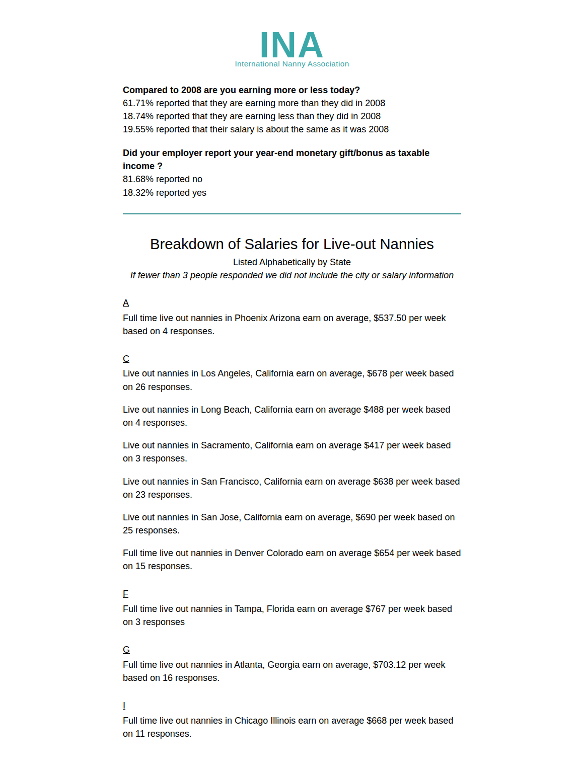INA International Nanny Association
Compared to 2008 are you earning more or less today?
61.71% reported that they are earning more than they did in 2008
18.74% reported that they are earning less than they did in 2008
19.55% reported that their salary is about the same as it was 2008
Did your employer report your year-end monetary gift/bonus as taxable income ?
81.68% reported no
18.32% reported yes
Breakdown of Salaries for Live-out Nannies
Listed Alphabetically by State
If fewer than 3 people responded we did not include the city or salary information
A
Full time live out nannies in Phoenix Arizona earn on average, $537.50 per week based on 4 responses.
C
Live out nannies in Los Angeles, California earn on average, $678 per week based on 26 responses.
Live out nannies in Long Beach, California earn on average $488 per week based on 4 responses.
Live out nannies in Sacramento, California earn on average $417 per week based on 3 responses.
Live out nannies in San Francisco, California earn on average $638 per week based on 23 responses.
Live out nannies in San Jose, California earn on average, $690 per week based on 25 responses.
Full time live out nannies in Denver Colorado earn on average $654 per week based on 15 responses.
F
Full time live out nannies in Tampa, Florida earn on average $767 per week based on 3 responses
G
Full time live out nannies in Atlanta, Georgia earn on average, $703.12 per week based on 16 responses.
I
Full time live out nannies in Chicago Illinois earn on average $668 per week based on 11 responses.